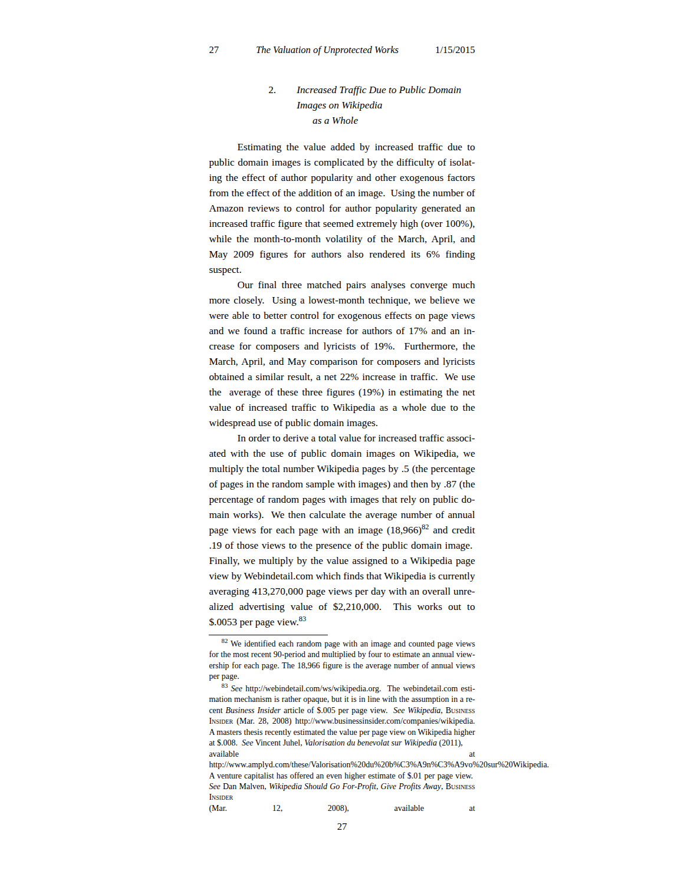27 The Valuation of Unprotected Works 1/15/2015
2. Increased Traffic Due to Public Domain Images on Wikipedia as a Whole
Estimating the value added by increased traffic due to public domain images is complicated by the difficulty of isolating the effect of author popularity and other exogenous factors from the effect of the addition of an image. Using the number of Amazon reviews to control for author popularity generated an increased traffic figure that seemed extremely high (over 100%), while the month-to-month volatility of the March, April, and May 2009 figures for authors also rendered its 6% finding suspect.
Our final three matched pairs analyses converge much more closely. Using a lowest-month technique, we believe we were able to better control for exogenous effects on page views and we found a traffic increase for authors of 17% and an increase for composers and lyricists of 19%. Furthermore, the March, April, and May comparison for composers and lyricists obtained a similar result, a net 22% increase in traffic. We use the average of these three figures (19%) in estimating the net value of increased traffic to Wikipedia as a whole due to the widespread use of public domain images.
In order to derive a total value for increased traffic associated with the use of public domain images on Wikipedia, we multiply the total number Wikipedia pages by .5 (the percentage of pages in the random sample with images) and then by .87 (the percentage of random pages with images that rely on public domain works). We then calculate the average number of annual page views for each page with an image (18,966)82 and credit .19 of those views to the presence of the public domain image. Finally, we multiply by the value assigned to a Wikipedia page view by Webindetail.com which finds that Wikipedia is currently averaging 413,270,000 page views per day with an overall unrealized advertising value of $2,210,000. This works out to $.0053 per page view.83
82 We identified each random page with an image and counted page views for the most recent 90-period and multiplied by four to estimate an annual viewership for each page. The 18,966 figure is the average number of annual views per page.
83 See http://webindetail.com/ws/wikipedia.org. The webindetail.com estimation mechanism is rather opaque, but it is in line with the assumption in a recent Business Insider article of $.005 per page view. See Wikipedia, Business Insider (Mar. 28, 2008) http://www.businessinsider.com/companies/wikipedia. A masters thesis recently estimated the value per page view on Wikipedia higher at $.008. See Vincent Juhel, Valorisation du benevolat sur Wikipedia (2011), available at http://www.amplyd.com/these/Valorisation%20du%20b%C3%A9n%C3%A9vo%20sur%20Wikipedia. A venture capitalist has offered an even higher estimate of $.01 per page view. See Dan Malven, Wikipedia Should Go For-Profit, Give Profits Away, Business Insider (Mar. 12, 2008), available at
27